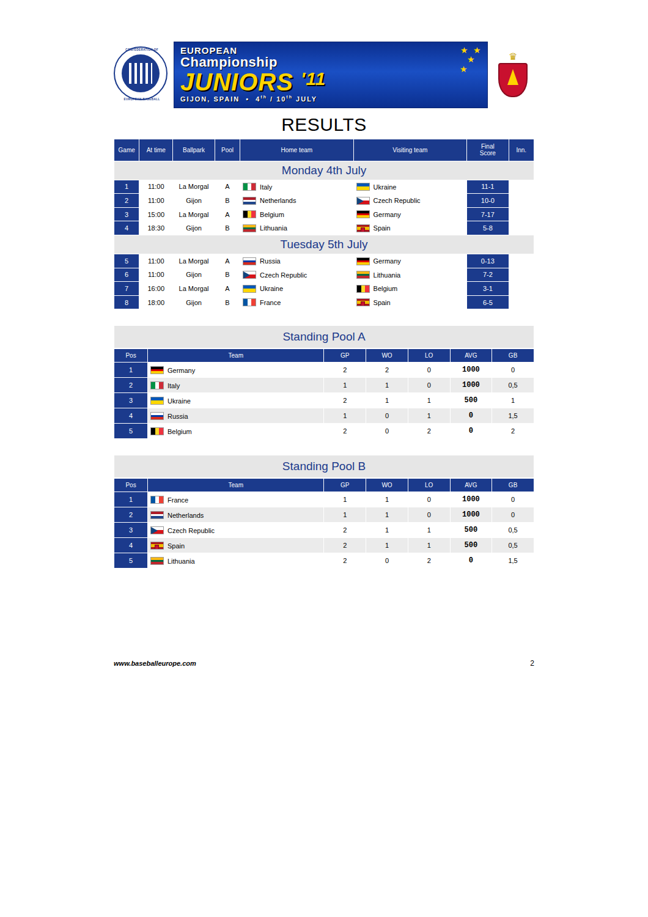CONFEDERATION OF EUROPEAN BASEBALL
★ ★
★
★
EUROPEAN
Championship
JUNIORS '11
GIJON, SPAIN • 4th / 10th JULY
♛
RESULTS
| Game | At time | Ballpark | Pool | Home team | Visiting team | Final Score | Inn. |
| --- | --- | --- | --- | --- | --- | --- | --- |
| Monday 4th July |
| 1 | 11:00 | La Morgal | A | Italy | Ukraine | 11-1 | |
| 2 | 11:00 | Gijon | B | Netherlands | Czech Republic | 10-0 | |
| 3 | 15:00 | La Morgal | A | Belgium | Germany | 7-17 | |
| 4 | 18:30 | Gijon | B | Lithuania | Spain | 5-8 | |
| Tuesday 5th July |
| 5 | 11:00 | La Morgal | A | Russia | Germany | 0-13 | |
| 6 | 11:00 | Gijon | B | Czech Republic | Lithuania | 7-2 | |
| 7 | 16:00 | La Morgal | A | Ukraine | Belgium | 3-1 | |
| 8 | 18:00 | Gijon | B | France | Spain | 6-5 | |
Standing Pool A
| Pos | Team | GP | WO | LO | AVG | GB |
| --- | --- | --- | --- | --- | --- | --- |
| 1 | Germany | 2 | 2 | 0 | 1000 | 0 |
| 2 | Italy | 1 | 1 | 0 | 1000 | 0,5 |
| 3 | Ukraine | 2 | 1 | 1 | 500 | 1 |
| 4 | Russia | 1 | 0 | 1 | 0 | 1,5 |
| 5 | Belgium | 2 | 0 | 2 | 0 | 2 |
Standing Pool B
| Pos | Team | GP | WO | LO | AVG | GB |
| --- | --- | --- | --- | --- | --- | --- |
| 1 | France | 1 | 1 | 0 | 1000 | 0 |
| 2 | Netherlands | 1 | 1 | 0 | 1000 | 0 |
| 3 | Czech Republic | 2 | 1 | 1 | 500 | 0,5 |
| 4 | Spain | 2 | 1 | 1 | 500 | 0,5 |
| 5 | Lithuania | 2 | 0 | 2 | 0 | 1,5 |
www.baseballeurope.com
2